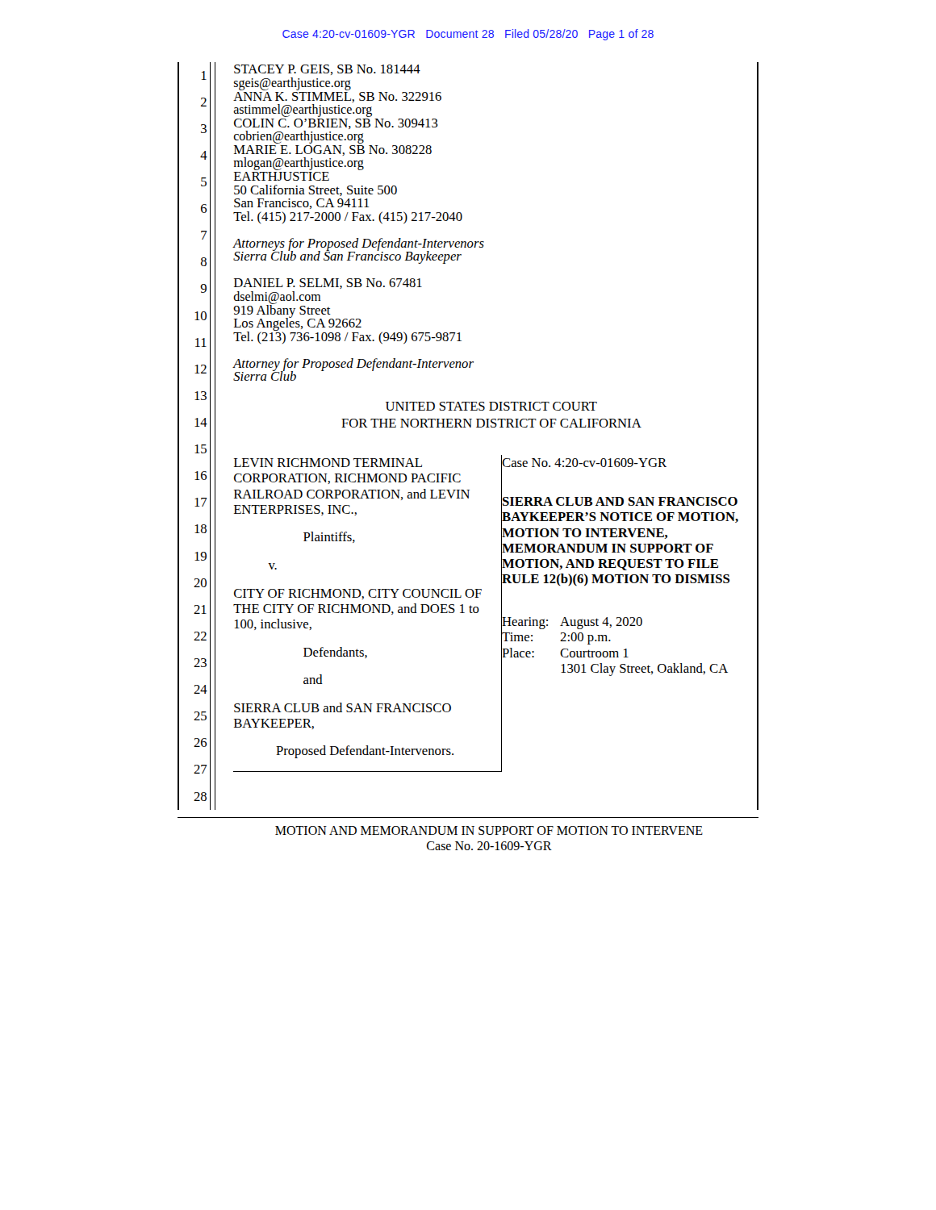Case 4:20-cv-01609-YGR Document 28 Filed 05/28/20 Page 1 of 28
1
2
3
4
5
6
7
8
9
10
11
12
13
14
15
16
17
18
19
20
21
22
23
24
25
26
27
28
STACEY P. GEIS, SB No. 181444
sgeis@earthjustice.org
ANNA K. STIMMEL, SB No. 322916
astimmel@earthjustice.org
COLIN C. O’BRIEN, SB No. 309413
cobrien@earthjustice.org
MARIE E. LOGAN, SB No. 308228
mlogan@earthjustice.org
EARTHJUSTICE
50 California Street, Suite 500
San Francisco, CA 94111
Tel. (415) 217-2000 / Fax. (415) 217-2040
Attorneys for Proposed Defendant-Intervenors
Sierra Club and San Francisco Baykeeper
DANIEL P. SELMI, SB No. 67481
dselmi@aol.com
919 Albany Street
Los Angeles, CA 92662
Tel. (213) 736-1098 / Fax. (949) 675-9871
Attorney for Proposed Defendant-Intervenor
Sierra Club
UNITED STATES DISTRICT COURT
FOR THE NORTHERN DISTRICT OF CALIFORNIA
| LEVIN RICHMOND TERMINAL CORPORATION, RICHMOND PACIFIC RAILROAD CORPORATION, and LEVIN ENTERPRISES, INC., Plaintiffs, v. CITY OF RICHMOND, CITY COUNCIL OF THE CITY OF RICHMOND, and DOES 1 to 100, inclusive, Defendants, and SIERRA CLUB and SAN FRANCISCO BAYKEEPER, Proposed Defendant-Intervenors. | Case No. 4:20-cv-01609-YGR SIERRA CLUB AND SAN FRANCISCO BAYKEEPER’S NOTICE OF MOTION, MOTION TO INTERVENE, MEMORANDUM IN SUPPORT OF MOTION, AND REQUEST TO FILE RULE 12(b)(6) MOTION TO DISMISS Hearing: August 4, 2020 Time: 2:00 p.m. Place: Courtroom 1 1301 Clay Street, Oakland, CA |
MOTION AND MEMORANDUM IN SUPPORT OF MOTION TO INTERVENE
Case No. 20-1609-YGR